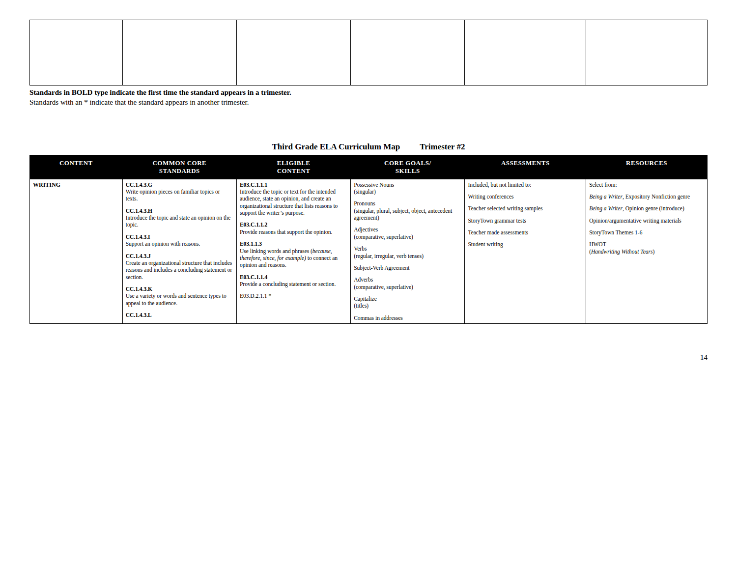Standards in BOLD type indicate the first time the standard appears in a trimester.
Standards with an * indicate that the standard appears in another trimester.
Third Grade ELA Curriculum Map Trimester #2
| CONTENT | COMMON CORE STANDARDS | ELIGIBLE CONTENT | CORE GOALS/ SKILLS | ASSESSMENTS | RESOURCES |
| --- | --- | --- | --- | --- | --- |
| WRITING | CC.1.4.3.G Write opinion pieces on familiar topics or texts. CC.1.4.3.H Introduce the topic and state an opinion on the topic. CC.1.4.3.I Support an opinion with reasons. CC.1.4.3.J Create an organizational structure that includes reasons and includes a concluding statement or section. CC.1.4.3.K Use a variety or words and sentence types to appeal to the audience. CC.1.4.3.L | E03.C.1.1.1 Introduce the topic or text for the intended audience, state an opinion, and create an organizational structure that lists reasons to support the writer’s purpose. E03.C.1.1.2 Provide reasons that support the opinion. E03.1.1.3 Use linking words and phrases ( because, therefore, since, for example) to connect an opinion and reasons. E03.C.1.1.4 Provide a concluding statement or section. E03.D.2.1.1 * | Possessive Nouns (singular) Pronouns (singular, plural, subject, object, antecedent agreement) Adjectives (comparative, superlative) Verbs (regular, irregular, verb tenses) Subject-Verb Agreement Adverbs (comparative, superlative) Capitalize (titles) Commas in addresses | Included, but not limited to: Writing conferences Teacher selected writing samples StoryTown grammar tests Teacher made assessments Student writing | Select from: Being a Writer , Expository Nonfiction genre Being a Writer , Opinion genre (introduce) Opinion/argumentative writing materials StoryTown Themes 1-6 HWOT ( Handwriting Without Tears ) |
14